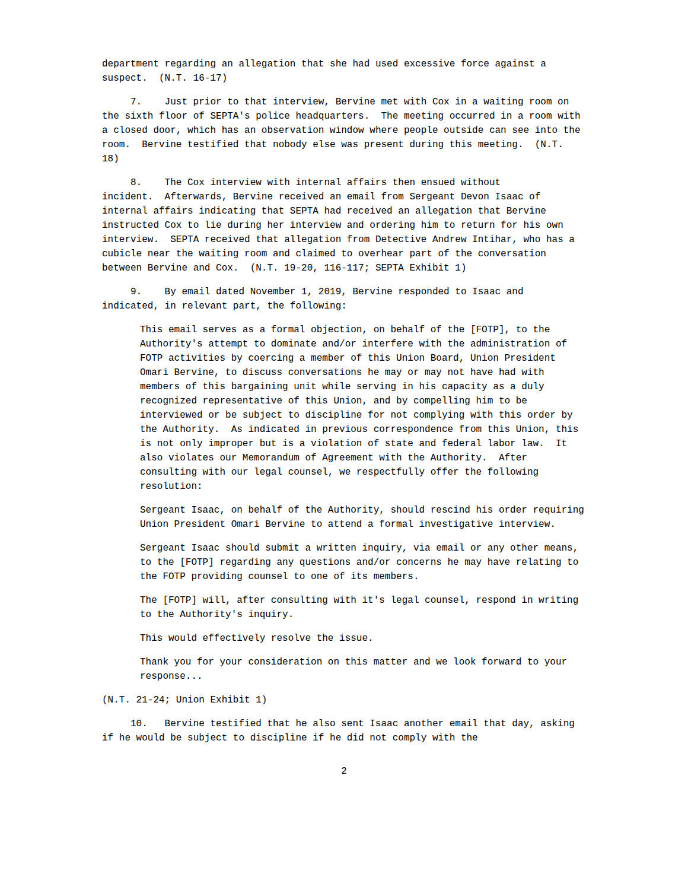department regarding an allegation that she had used excessive force against a suspect. (N.T. 16-17)
7. Just prior to that interview, Bervine met with Cox in a waiting room on the sixth floor of SEPTA's police headquarters. The meeting occurred in a room with a closed door, which has an observation window where people outside can see into the room. Bervine testified that nobody else was present during this meeting. (N.T. 18)
8. The Cox interview with internal affairs then ensued without incident. Afterwards, Bervine received an email from Sergeant Devon Isaac of internal affairs indicating that SEPTA had received an allegation that Bervine instructed Cox to lie during her interview and ordering him to return for his own interview. SEPTA received that allegation from Detective Andrew Intihar, who has a cubicle near the waiting room and claimed to overhear part of the conversation between Bervine and Cox. (N.T. 19-20, 116-117; SEPTA Exhibit 1)
9. By email dated November 1, 2019, Bervine responded to Isaac and indicated, in relevant part, the following:
This email serves as a formal objection, on behalf of the [FOTP], to the Authority's attempt to dominate and/or interfere with the administration of FOTP activities by coercing a member of this Union Board, Union President Omari Bervine, to discuss conversations he may or may not have had with members of this bargaining unit while serving in his capacity as a duly recognized representative of this Union, and by compelling him to be interviewed or be subject to discipline for not complying with this order by the Authority. As indicated in previous correspondence from this Union, this is not only improper but is a violation of state and federal labor law. It also violates our Memorandum of Agreement with the Authority. After consulting with our legal counsel, we respectfully offer the following resolution:
Sergeant Isaac, on behalf of the Authority, should rescind his order requiring Union President Omari Bervine to attend a formal investigative interview.
Sergeant Isaac should submit a written inquiry, via email or any other means, to the [FOTP] regarding any questions and/or concerns he may have relating to the FOTP providing counsel to one of its members.
The [FOTP] will, after consulting with it's legal counsel, respond in writing to the Authority's inquiry.
This would effectively resolve the issue.
Thank you for your consideration on this matter and we look forward to your response...
(N.T. 21-24; Union Exhibit 1)
10. Bervine testified that he also sent Isaac another email that day, asking if he would be subject to discipline if he did not comply with the
2